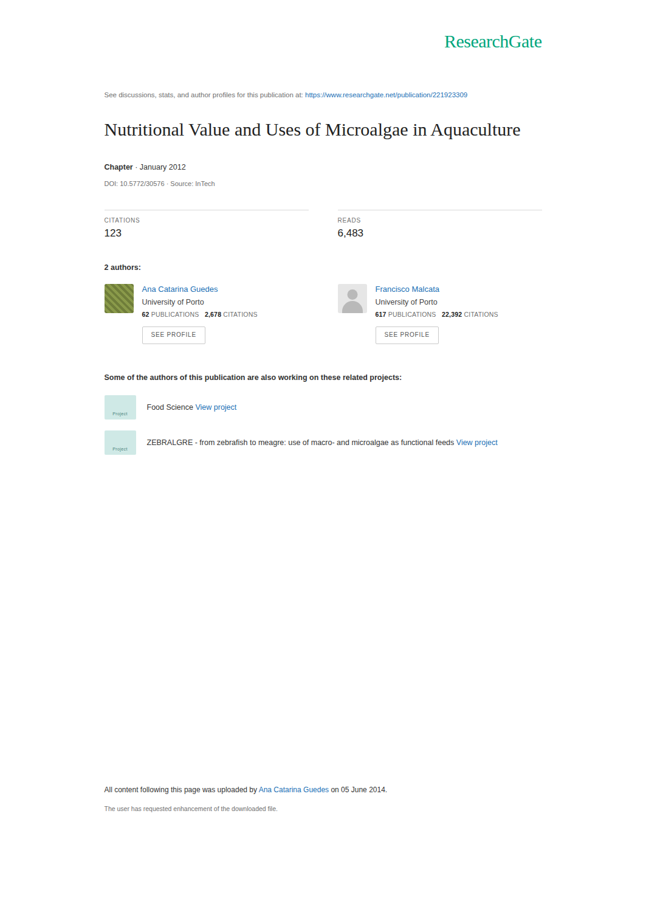ResearchGate
See discussions, stats, and author profiles for this publication at: https://www.researchgate.net/publication/221923309
Nutritional Value and Uses of Microalgae in Aquaculture
Chapter · January 2012
DOI: 10.5772/30576 · Source: InTech
Citations
123
Reads
6,483
2 authors:
Ana Catarina Guedes
University of Porto
62 PUBLICATIONS 2,678 CITATIONS
See Profile
Francisco Malcata
University of Porto
617 PUBLICATIONS 22,392 CITATIONS
See Profile
Some of the authors of this publication are also working on these related projects:
Project
Food Science View project
Project
ZEBRALGRE - from zebrafish to meagre: use of macro- and microalgae as functional feeds View project
All content following this page was uploaded by Ana Catarina Guedes on 05 June 2014.
The user has requested enhancement of the downloaded file.